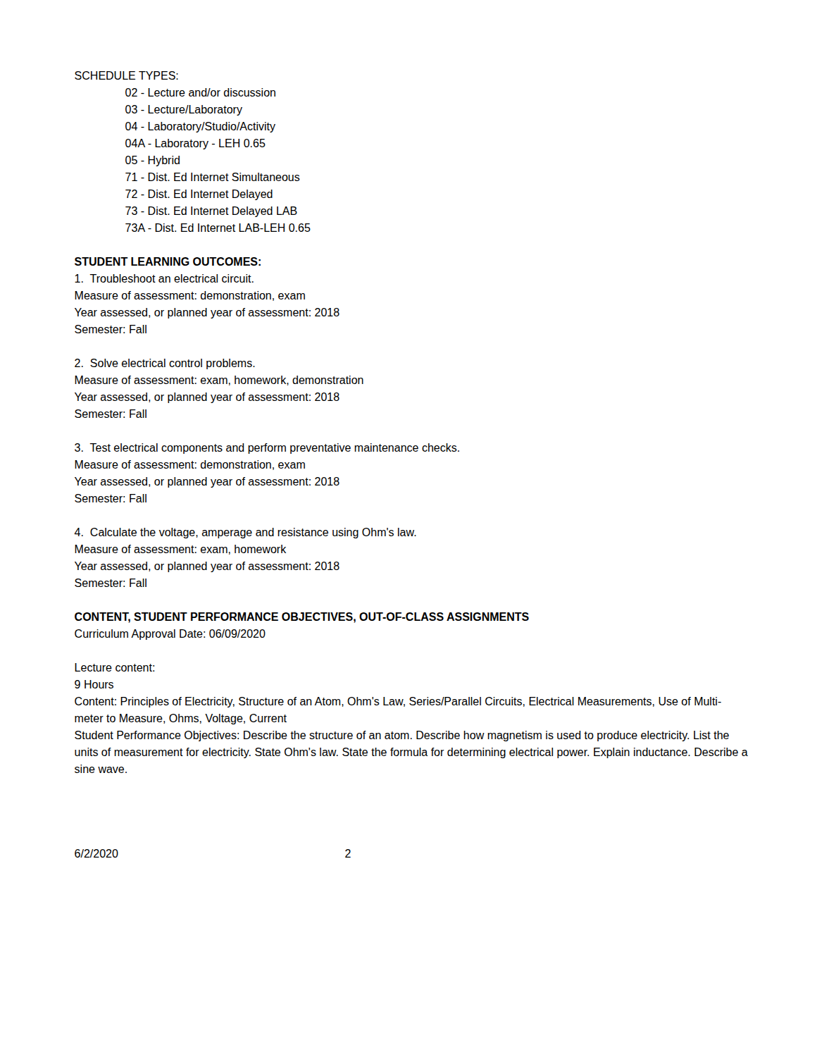SCHEDULE TYPES:
02 - Lecture and/or discussion
03 - Lecture/Laboratory
04 - Laboratory/Studio/Activity
04A - Laboratory - LEH 0.65
05 - Hybrid
71 - Dist. Ed Internet Simultaneous
72 - Dist. Ed Internet Delayed
73 - Dist. Ed Internet Delayed LAB
73A - Dist. Ed Internet LAB-LEH 0.65
STUDENT LEARNING OUTCOMES:
1. Troubleshoot an electrical circuit.
Measure of assessment: demonstration, exam
Year assessed, or planned year of assessment: 2018
Semester: Fall
2. Solve electrical control problems.
Measure of assessment: exam, homework, demonstration
Year assessed, or planned year of assessment: 2018
Semester: Fall
3. Test electrical components and perform preventative maintenance checks.
Measure of assessment: demonstration, exam
Year assessed, or planned year of assessment: 2018
Semester: Fall
4. Calculate the voltage, amperage and resistance using Ohm's law.
Measure of assessment: exam, homework
Year assessed, or planned year of assessment: 2018
Semester: Fall
CONTENT, STUDENT PERFORMANCE OBJECTIVES, OUT-OF-CLASS ASSIGNMENTS
Curriculum Approval Date: 06/09/2020
Lecture content:
9 Hours
Content: Principles of Electricity, Structure of an Atom, Ohm's Law, Series/Parallel Circuits, Electrical Measurements, Use of Multi-meter to Measure, Ohms, Voltage, Current
Student Performance Objectives: Describe the structure of an atom. Describe how magnetism is used to produce electricity. List the units of measurement for electricity. State Ohm's law. State the formula for determining electrical power. Explain inductance. Describe a sine wave.
6/2/2020 2